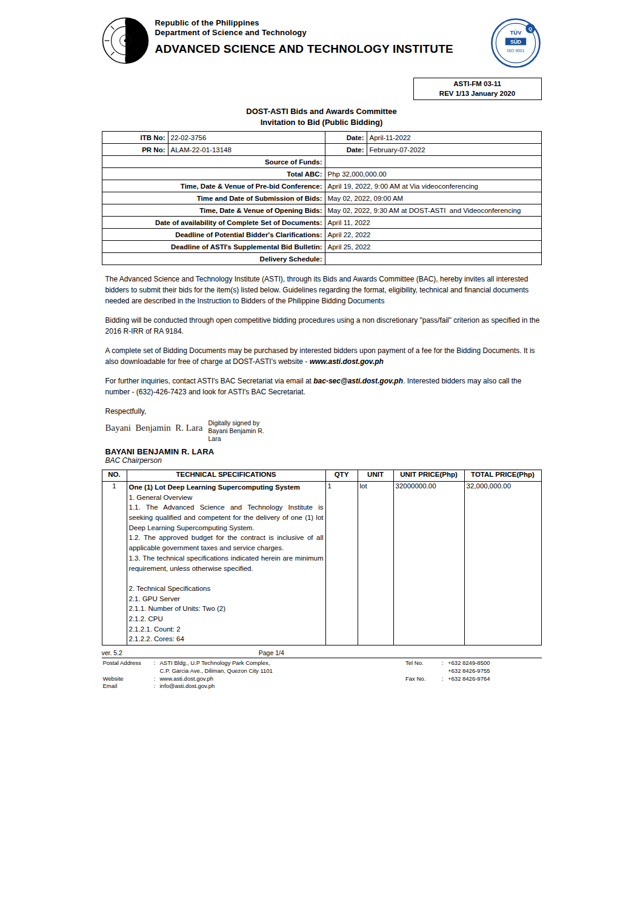Republic of the Philippines
Department of Science and Technology
ADVANCED SCIENCE AND TECHNOLOGY INSTITUTE
TÜV SÜD ISO 9001 Q
ASTI-FM 03-11
REV 1/13 January 2020
DOST-ASTI Bids and Awards Committee
Invitation to Bid (Public Bidding)
| ITB No: | 22-02-3756 | Date: | April-11-2022 |
| PR No: | ALAM-22-01-13148 | Date: | February-07-2022 |
| Source of Funds: | |
| Total ABC: | Php 32,000,000.00 |
| Time, Date & Venue of Pre-bid Conference: | April 19, 2022, 9:00 AM at Via videoconferencing |
| Time and Date of Submission of Bids: | May 02, 2022, 09:00 AM |
| Time, Date & Venue of Opening Bids: | May 02, 2022, 9:30 AM at DOST-ASTI and Videoconferencing |
| Date of availability of Complete Set of Documents: | April 11, 2022 |
| Deadline of Potential Bidder's Clarifications: | April 22, 2022 |
| Deadline of ASTI's Supplemental Bid Bulletin: | April 25, 2022 |
| Delivery Schedule: | |
The Advanced Science and Technology Institute (ASTI), through its Bids and Awards Committee (BAC), hereby invites all interested bidders to submit their bids for the item(s) listed below. Guidelines regarding the format, eligibility, technical and financial documents needed are described in the Instruction to Bidders of the Philippine Bidding Documents
Bidding will be conducted through open competitive bidding procedures using a non discretionary "pass/fail" criterion as specified in the 2016 R-IRR of RA 9184.
A complete set of Bidding Documents may be purchased by interested bidders upon payment of a fee for the Bidding Documents. It is also downloadable for free of charge at DOST-ASTI's website - www.asti.dost.gov.ph
For further inquiries, contact ASTI's BAC Secretariat via email at bac-sec@asti.dost.gov.ph. Interested bidders may also call the number - (632)-426-7423 and look for ASTI's BAC Secretariat.
Respectfully,
Bayani Benjamin R. Lara
Digitally signed by
Bayani Benjamin R.
Lara
BAYANI BENJAMIN R. LARA
BAC Chairperson
| NO. | TECHNICAL SPECIFICATIONS | QTY | UNIT | UNIT PRICE(Php) | TOTAL PRICE(Php) |
| --- | --- | --- | --- | --- | --- |
| 1 | One (1) Lot Deep Learning Supercomputing System 1. General Overview 1.1. The Advanced Science and Technology Institute is seeking qualified and competent for the delivery of one (1) lot Deep Learning Supercomputing System. 1.2. The approved budget for the contract is inclusive of all applicable government taxes and service charges. 1.3. The technical specifications indicated herein are minimum requirement, unless otherwise specified. 2. Technical Specifications 2.1. GPU Server 2.1.1. Number of Units: Two (2) 2.1.2. CPU 2.1.2.1. Count: 2 2.1.2.2. Cores: 64 | 1 | lot | 32000000.00 | 32,000,000.00 |
ver. 5.2 Page 1/4
| Postal Address | : | ASTI Bldg., U.P Technology Park Complex, | Tel No. | : | +632 8249-8500 |
| | | C.P. Garcia Ave., Diliman, Quezon City 1101 | | | +632 8426-9755 |
| Website | : | www.asti.dost.gov.ph | Fax No. | : | +632 8426-9764 |
| Email | : | info@asti.dost.gov.ph | | | |